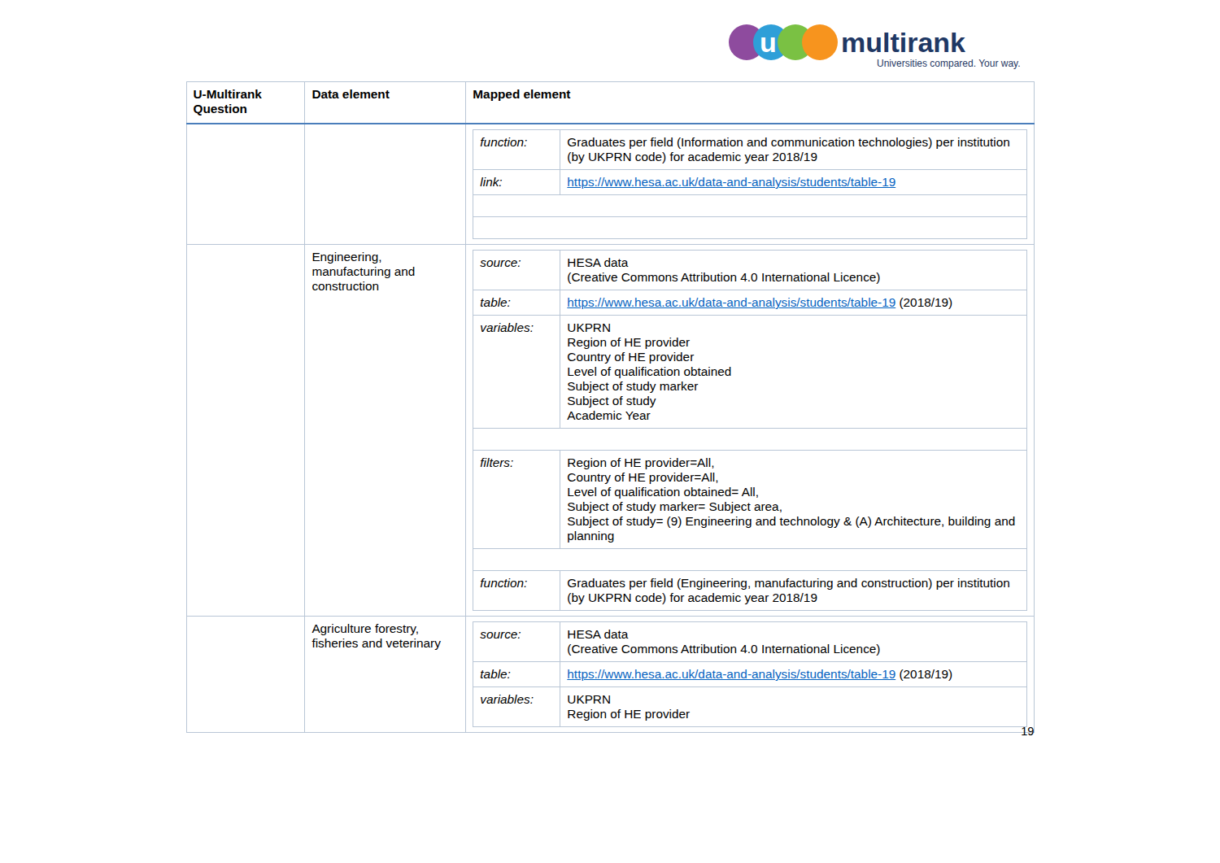u multirank Universities compared. Your way.
| U-Multirank Question | Data element | Mapped element |
| --- | --- | --- |
| | | / function: / Graduates per field (Information and communication technologies) per institution (by UKPRN code) for academic year 2018/19 / / link: / https://www.hesa.ac.uk/data-and-analysis/students/table-19 / |
| | Engineering, manufacturing and construction | / source: / HESA data (Creative Commons Attribution 4.0 International Licence) / / table: / https://www.hesa.ac.uk/data-and-analysis/students/table-19 (2018/19) / / variables: / UKPRN Region of HE provider Country of HE provider Level of qualification obtained Subject of study marker Subject of study Academic Year / / filters: / Region of HE provider=All, Country of HE provider=All, Level of qualification obtained= All, Subject of study marker= Subject area, Subject of study= (9) Engineering and technology & (A) Architecture, building and planning / / function: / Graduates per field (Engineering, manufacturing and construction) per institution (by UKPRN code) for academic year 2018/19 / |
| | Agriculture forestry, fisheries and veterinary | / source: / HESA data (Creative Commons Attribution 4.0 International Licence) / / table: / https://www.hesa.ac.uk/data-and-analysis/students/table-19 (2018/19) / / variables: / UKPRN Region of HE provider / |
19